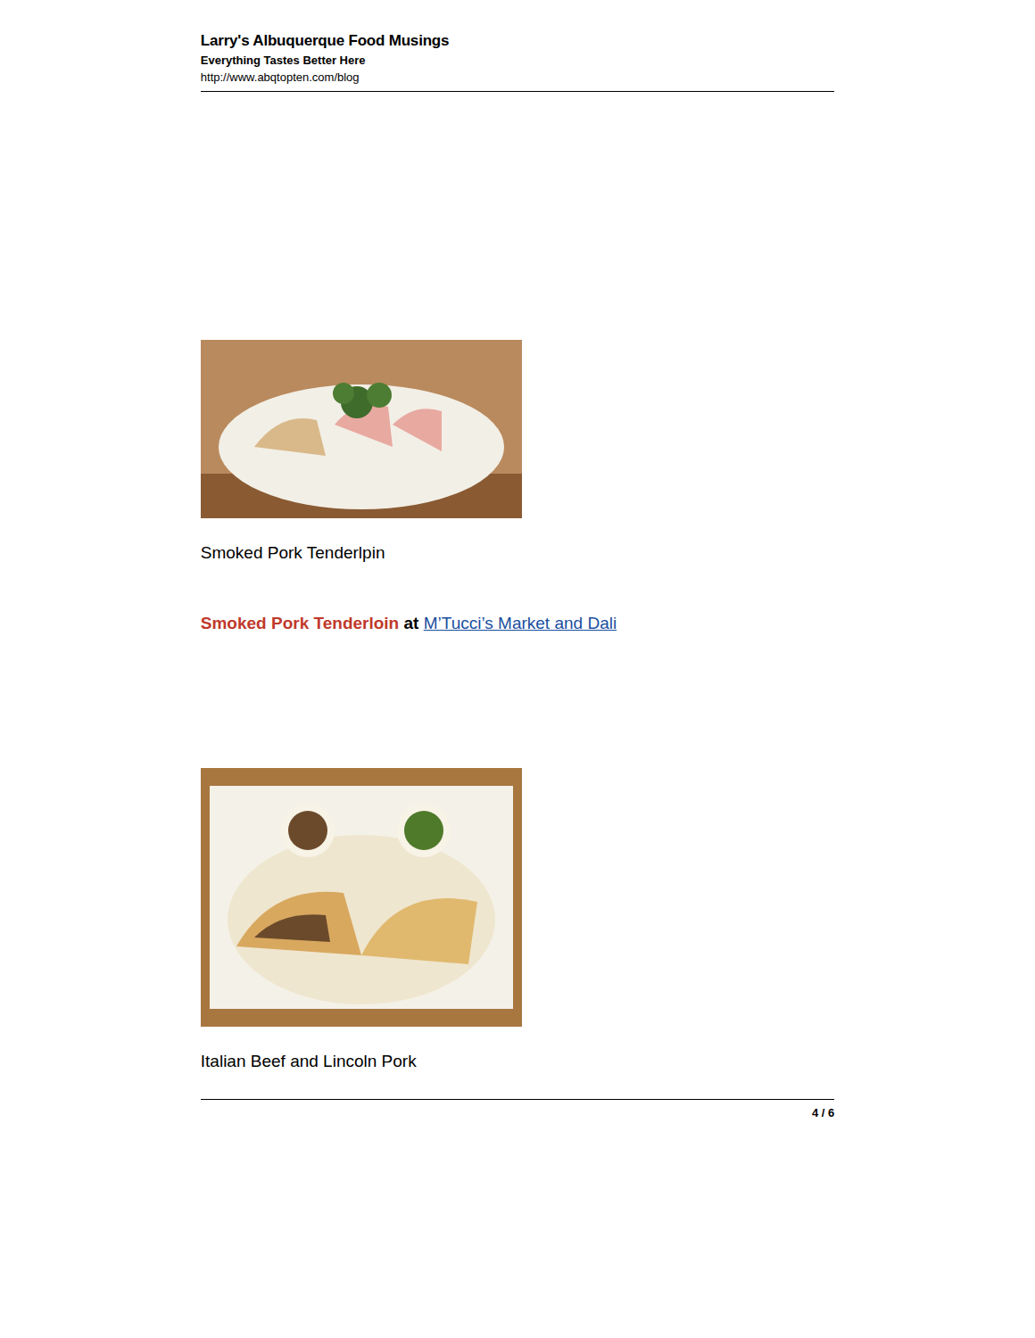Larry's Albuquerque Food Musings
Everything Tastes Better Here
http://www.abqtopten.com/blog
Smoked Pork Tenderlpin
Smoked Pork Tenderloin at M’Tucci’s Market and Dali
Italian Beef and Lincoln Pork
4 / 6